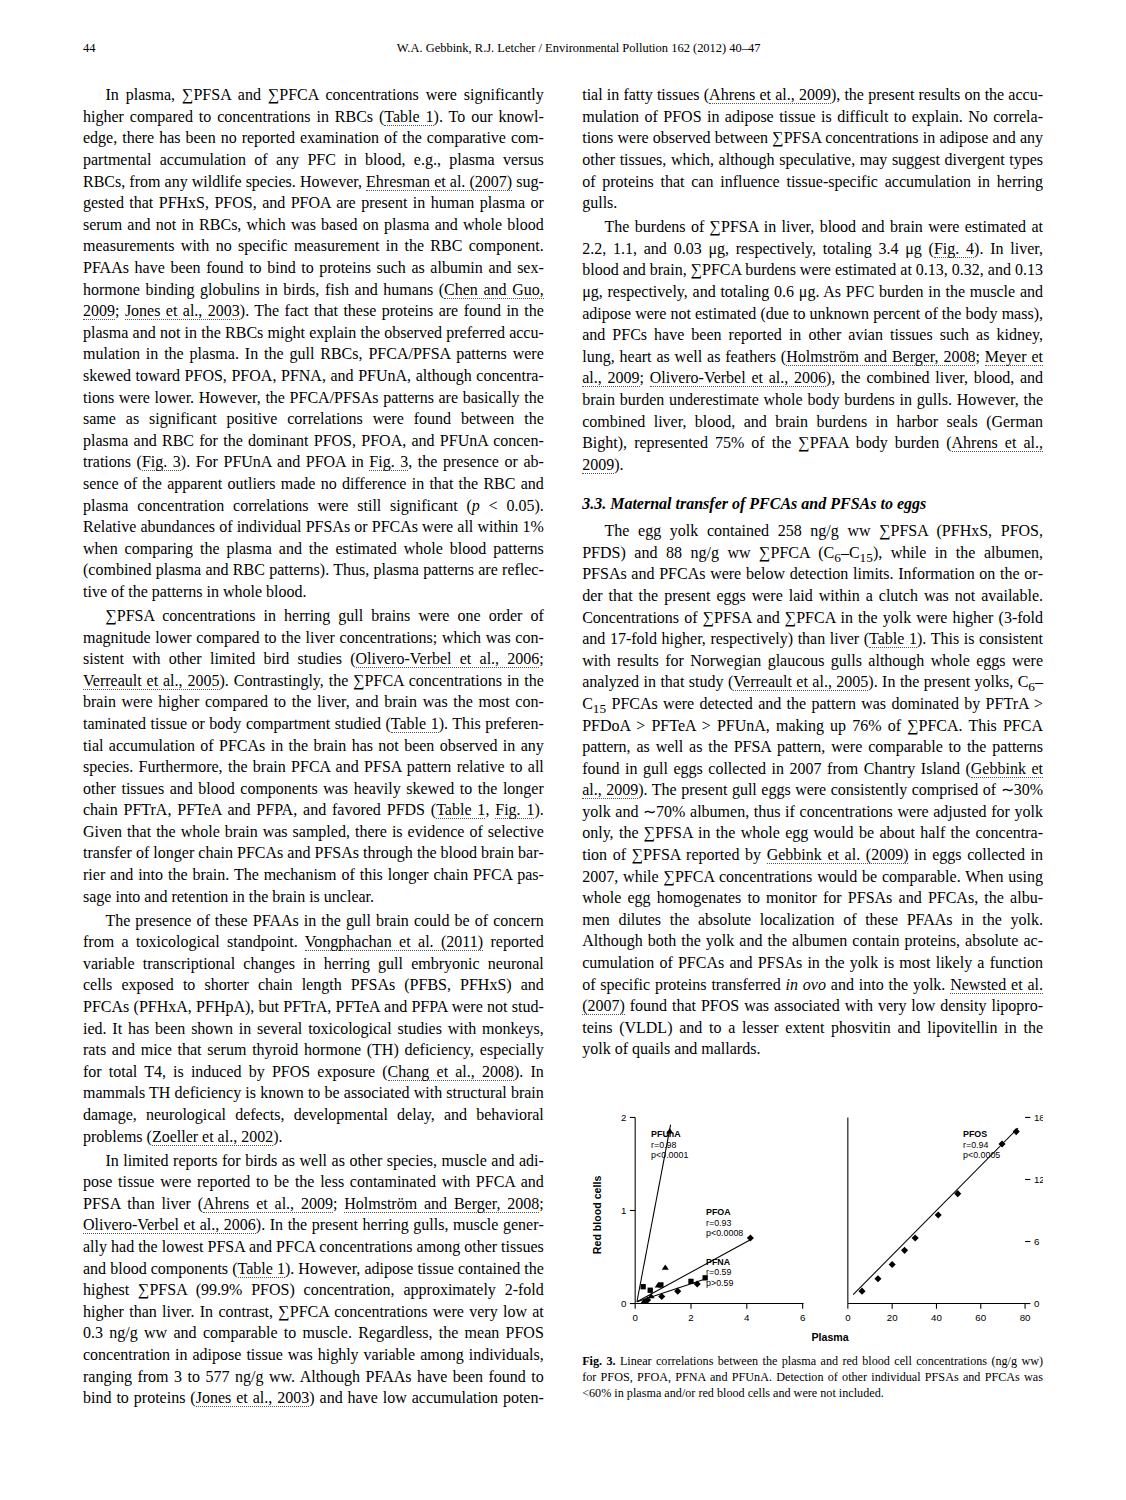44 W.A. Gebbink, R.J. Letcher / Environmental Pollution 162 (2012) 40–47
In plasma, ∑PFSA and ∑PFCA concentrations were significantly higher compared to concentrations in RBCs (Table 1). To our knowledge, there has been no reported examination of the comparative compartmental accumulation of any PFC in blood, e.g., plasma versus RBCs, from any wildlife species. However, Ehresman et al. (2007) suggested that PFHxS, PFOS, and PFOA are present in human plasma or serum and not in RBCs, which was based on plasma and whole blood measurements with no specific measurement in the RBC component. PFAAs have been found to bind to proteins such as albumin and sex-hormone binding globulins in birds, fish and humans (Chen and Guo, 2009; Jones et al., 2003). The fact that these proteins are found in the plasma and not in the RBCs might explain the observed preferred accumulation in the plasma. In the gull RBCs, PFCA/PFSA patterns were skewed toward PFOS, PFOA, PFNA, and PFUnA, although concentrations were lower. However, the PFCA/PFSAs patterns are basically the same as significant positive correlations were found between the plasma and RBC for the dominant PFOS, PFOA, and PFUnA concentrations (Fig. 3). For PFUnA and PFOA in Fig. 3, the presence or absence of the apparent outliers made no difference in that the RBC and plasma concentration correlations were still significant (p < 0.05). Relative abundances of individual PFSAs or PFCAs were all within 1% when comparing the plasma and the estimated whole blood patterns (combined plasma and RBC patterns). Thus, plasma patterns are reflective of the patterns in whole blood.
∑PFSA concentrations in herring gull brains were one order of magnitude lower compared to the liver concentrations; which was consistent with other limited bird studies (Olivero-Verbel et al., 2006; Verreault et al., 2005). Contrastingly, the ∑PFCA concentrations in the brain were higher compared to the liver, and brain was the most contaminated tissue or body compartment studied (Table 1). This preferential accumulation of PFCAs in the brain has not been observed in any species. Furthermore, the brain PFCA and PFSA pattern relative to all other tissues and blood components was heavily skewed to the longer chain PFTrA, PFTeA and PFPA, and favored PFDS (Table 1, Fig. 1). Given that the whole brain was sampled, there is evidence of selective transfer of longer chain PFCAs and PFSAs through the blood brain barrier and into the brain. The mechanism of this longer chain PFCA passage into and retention in the brain is unclear.
The presence of these PFAAs in the gull brain could be of concern from a toxicological standpoint. Vongphachan et al. (2011) reported variable transcriptional changes in herring gull embryonic neuronal cells exposed to shorter chain length PFSAs (PFBS, PFHxS) and PFCAs (PFHxA, PFHpA), but PFTrA, PFTeA and PFPA were not studied. It has been shown in several toxicological studies with monkeys, rats and mice that serum thyroid hormone (TH) deficiency, especially for total T4, is induced by PFOS exposure (Chang et al., 2008). In mammals TH deficiency is known to be associated with structural brain damage, neurological defects, developmental delay, and behavioral problems (Zoeller et al., 2002).
In limited reports for birds as well as other species, muscle and adipose tissue were reported to be the less contaminated with PFCA and PFSA than liver (Ahrens et al., 2009; Holmström and Berger, 2008; Olivero-Verbel et al., 2006). In the present herring gulls, muscle generally had the lowest PFSA and PFCA concentrations among other tissues and blood components (Table 1). However, adipose tissue contained the highest ∑PFSA (99.9% PFOS) concentration, approximately 2-fold higher than liver. In contrast, ∑PFCA concentrations were very low at 0.3 ng/g ww and comparable to muscle. Regardless, the mean PFOS concentration in adipose tissue was highly variable among individuals, ranging from 3 to 577 ng/g ww. Although PFAAs have been found to bind to proteins (Jones et al., 2003) and have low accumulation potential in fatty tissues (Ahrens et al., 2009), the present results on the accumulation of PFOS in adipose tissue is difficult to explain. No correlations were observed between ∑PFSA concentrations in adipose and any other tissues, which, although speculative, may suggest divergent types of proteins that can influence tissue-specific accumulation in herring gulls.
The burdens of ∑PFSA in liver, blood and brain were estimated at 2.2, 1.1, and 0.03 μg, respectively, totaling 3.4 μg (Fig. 4). In liver, blood and brain, ∑PFCA burdens were estimated at 0.13, 0.32, and 0.13 μg, respectively, and totaling 0.6 μg. As PFC burden in the muscle and adipose were not estimated (due to unknown percent of the body mass), and PFCs have been reported in other avian tissues such as kidney, lung, heart as well as feathers (Holmström and Berger, 2008; Meyer et al., 2009; Olivero-Verbel et al., 2006), the combined liver, blood, and brain burden underestimate whole body burdens in gulls. However, the combined liver, blood, and brain burdens in harbor seals (German Bight), represented 75% of the ∑PFAA body burden (Ahrens et al., 2009).
3.3. Maternal transfer of PFCAs and PFSAs to eggs
The egg yolk contained 258 ng/g ww ∑PFSA (PFHxS, PFOS, PFDS) and 88 ng/g ww ∑PFCA (C6–C15), while in the albumen, PFSAs and PFCAs were below detection limits. Information on the order that the present eggs were laid within a clutch was not available. Concentrations of ∑PFSA and ∑PFCA in the yolk were higher (3-fold and 17-fold higher, respectively) than liver (Table 1). This is consistent with results for Norwegian glaucous gulls although whole eggs were analyzed in that study (Verreault et al., 2005). In the present yolks, C6–C15 PFCAs were detected and the pattern was dominated by PFTrA > PFDoA > PFTeA > PFUnA, making up 76% of ∑PFCA. This PFCA pattern, as well as the PFSA pattern, were comparable to the patterns found in gull eggs collected in 2007 from Chantry Island (Gebbink et al., 2009). The present gull eggs were consistently comprised of ∼30% yolk and ∼70% albumen, thus if concentrations were adjusted for yolk only, the ∑PFSA in the whole egg would be about half the concentration of ∑PFSA reported by Gebbink et al. (2009) in eggs collected in 2007, while ∑PFCA concentrations would be comparable. When using whole egg homogenates to monitor for PFSAs and PFCAs, the albumen dilutes the absolute localization of these PFAAs in the yolk. Although both the yolk and the albumen contain proteins, absolute accumulation of PFCAs and PFSAs in the yolk is most likely a function of specific proteins transferred in ovo and into the yolk. Newsted et al. (2007) found that PFOS was associated with very low density lipoproteins (VLDL) and to a lesser extent phosvitin and lipovitellin in the yolk of quails and mallards.
Figure 3 Two side-by-side scatter plots with linear regression lines showing red blood cell concentration versus plasma concentration for PFUnA, PFOA, PFNA (left panel, 0–6 plasma axis) and PFOS (right panel, 0–80 plasma axis). 0 2 4 6 0 1 2 Red blood cells PFUnA r=0.98 p<0.0001 PFOA r=0.93 p<0.0008 PFNA r=0.59 p>0.59 0 20 40 60 80 0 6 12 18 PFOS r=0.94 p<0.0005 Plasma
Fig. 3. Linear correlations between the plasma and red blood cell concentrations (ng/g ww) for PFOS, PFOA, PFNA and PFUnA. Detection of other individual PFSAs and PFCAs was <60% in plasma and/or red blood cells and were not included.